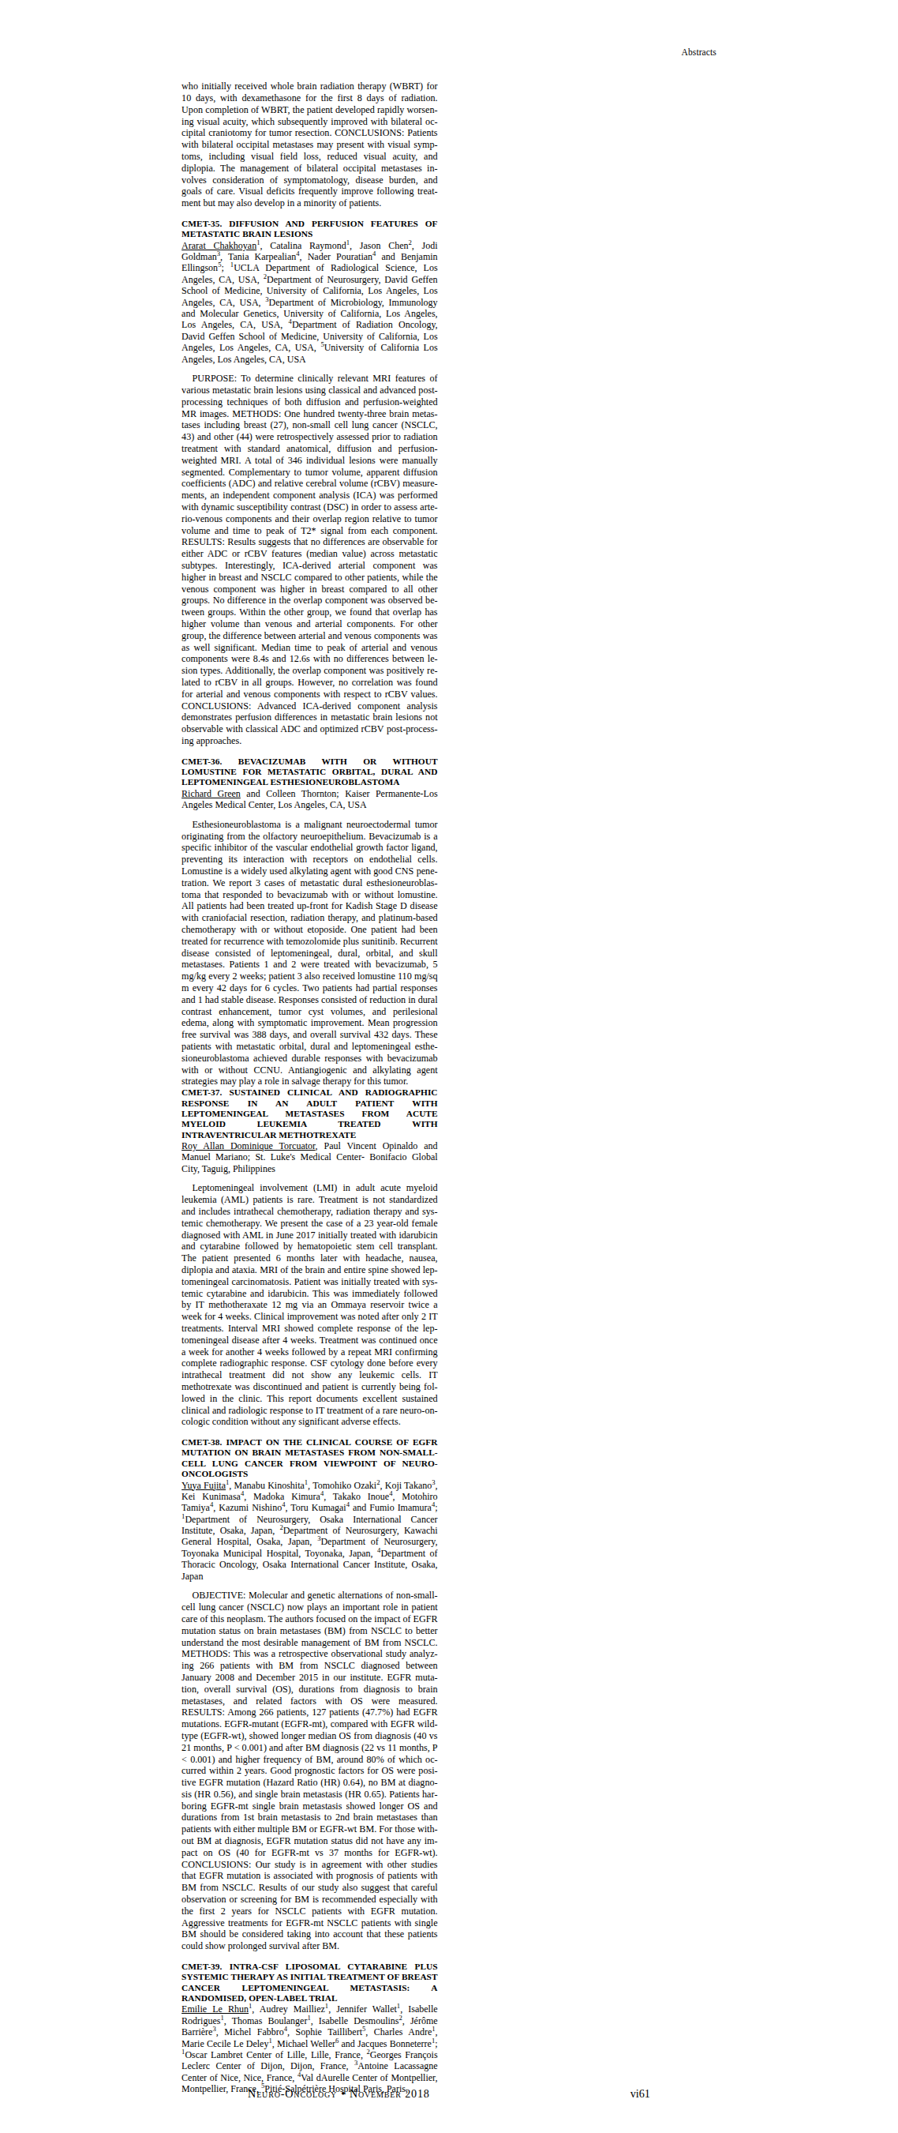Abstracts
who initially received whole brain radiation therapy (WBRT) for 10 days, with dexamethasone for the first 8 days of radiation. Upon completion of WBRT, the patient developed rapidly worsening visual acuity, which subsequently improved with bilateral occipital craniotomy for tumor resection. CONCLUSIONS: Patients with bilateral occipital metastases may present with visual symptoms, including visual field loss, reduced visual acuity, and diplopia. The management of bilateral occipital metastases involves consideration of symptomatology, disease burden, and goals of care. Visual deficits frequently improve following treatment but may also develop in a minority of patients.
CMET-35. DIFFUSION AND PERFUSION FEATURES OF METASTATIC BRAIN LESIONS
Ararat Chakhoyan1, Catalina Raymond1, Jason Chen2, Jodi Goldman3, Tania Karpealian4, Nader Pouratian4 and Benjamin Ellingson5; 1UCLA Department of Radiological Science, Los Angeles, CA, USA, 2Department of Neurosurgery, David Geffen School of Medicine, University of California, Los Angeles, Los Angeles, CA, USA, 3Department of Microbiology, Immunology and Molecular Genetics, University of California, Los Angeles, Los Angeles, CA, USA, 4Department of Radiation Oncology, David Geffen School of Medicine, University of California, Los Angeles, Los Angeles, CA, USA, 5University of California Los Angeles, Los Angeles, CA, USA
PURPOSE: To determine clinically relevant MRI features of various metastatic brain lesions using classical and advanced post-processing techniques of both diffusion and perfusion-weighted MR images. METHODS: One hundred twenty-three brain metastases including breast (27), non-small cell lung cancer (NSCLC, 43) and other (44) were retrospectively assessed prior to radiation treatment with standard anatomical, diffusion and perfusion-weighted MRI. A total of 346 individual lesions were manually segmented. Complementary to tumor volume, apparent diffusion coefficients (ADC) and relative cerebral volume (rCBV) measurements, an independent component analysis (ICA) was performed with dynamic susceptibility contrast (DSC) in order to assess arterio-venous components and their overlap region relative to tumor volume and time to peak of T2* signal from each component. RESULTS: Results suggests that no differences are observable for either ADC or rCBV features (median value) across metastatic subtypes. Interestingly, ICA-derived arterial component was higher in breast and NSCLC compared to other patients, while the venous component was higher in breast compared to all other groups. No difference in the overlap component was observed between groups. Within the other group, we found that overlap has higher volume than venous and arterial components. For other group, the difference between arterial and venous components was as well significant. Median time to peak of arterial and venous components were 8.4s and 12.6s with no differences between lesion types. Additionally, the overlap component was positively related to rCBV in all groups. However, no correlation was found for arterial and venous components with respect to rCBV values. CONCLUSIONS: Advanced ICA-derived component analysis demonstrates perfusion differences in metastatic brain lesions not observable with classical ADC and optimized rCBV post-processing approaches.
CMET-36. BEVACIZUMAB WITH OR WITHOUT LOMUSTINE FOR METASTATIC ORBITAL, DURAL AND LEPTOMENINGEAL ESTHESIONEUROBLASTOMA
Richard Green and Colleen Thornton; Kaiser Permanente-Los Angeles Medical Center, Los Angeles, CA, USA
Esthesioneuroblastoma is a malignant neuroectodermal tumor originating from the olfactory neuroepithelium. Bevacizumab is a specific inhibitor of the vascular endothelial growth factor ligand, preventing its interaction with receptors on endothelial cells. Lomustine is a widely used alkylating agent with good CNS penetration. We report 3 cases of metastatic dural esthesioneuroblastoma that responded to bevacizumab with or without lomustine. All patients had been treated up-front for Kadish Stage D disease with craniofacial resection, radiation therapy, and platinum-based chemotherapy with or without etoposide. One patient had been treated for recurrence with temozolomide plus sunitinib. Recurrent disease consisted of leptomeningeal, dural, orbital, and skull metastases. Patients 1 and 2 were treated with bevacizumab, 5 mg/kg every 2 weeks; patient 3 also received lomustine 110 mg/sq m every 42 days for 6 cycles. Two patients had partial responses and 1 had stable disease. Responses consisted of reduction in dural contrast enhancement, tumor cyst volumes, and perilesional edema, along with symptomatic improvement. Mean progression free survival was 388 days, and overall survival 432 days. These patients with metastatic orbital, dural and leptomeningeal esthesioneuroblastoma achieved durable responses with bevacizumab with or without CCNU. Antiangiogenic and alkylating agent strategies may play a role in salvage therapy for this tumor.
CMET-37. SUSTAINED CLINICAL AND RADIOGRAPHIC RESPONSE IN AN ADULT PATIENT WITH LEPTOMENINGEAL METASTASES FROM ACUTE MYELOID LEUKEMIA TREATED WITH INTRAVENTRICULAR METHOTREXATE
Roy Allan Dominique Torcuator, Paul Vincent Opinaldo and Manuel Mariano; St. Luke's Medical Center- Bonifacio Global City, Taguig, Philippines
Leptomeningeal involvement (LMI) in adult acute myeloid leukemia (AML) patients is rare. Treatment is not standardized and includes intrathecal chemotherapy, radiation therapy and systemic chemotherapy. We present the case of a 23 year-old female diagnosed with AML in June 2017 initially treated with idarubicin and cytarabine followed by hematopoietic stem cell transplant. The patient presented 6 months later with headache, nausea, diplopia and ataxia. MRI of the brain and entire spine showed leptomeningeal carcinomatosis. Patient was initially treated with systemic cytarabine and idarubicin. This was immediately followed by IT methotheraxate 12 mg via an Ommaya reservoir twice a week for 4 weeks. Clinical improvement was noted after only 2 IT treatments. Interval MRI showed complete response of the leptomeningeal disease after 4 weeks. Treatment was continued once a week for another 4 weeks followed by a repeat MRI confirming complete radiographic response. CSF cytology done before every intrathecal treatment did not show any leukemic cells. IT methotrexate was discontinued and patient is currently being followed in the clinic. This report documents excellent sustained clinical and radiologic response to IT treatment of a rare neuro-oncologic condition without any significant adverse effects.
CMET-38. IMPACT ON THE CLINICAL COURSE OF EGFR MUTATION ON BRAIN METASTASES FROM NON-SMALL-CELL LUNG CANCER FROM VIEWPOINT OF NEURO-ONCOLOGISTS
Yuya Fujita1, Manabu Kinoshita1, Tomohiko Ozaki2, Koji Takano3, Kei Kunimasa4, Madoka Kimura4, Takako Inoue4, Motohiro Tamiya4, Kazumi Nishino4, Toru Kumagai4 and Fumio Imamura4; 1Department of Neurosurgery, Osaka International Cancer Institute, Osaka, Japan, 2Department of Neurosurgery, Kawachi General Hospital, Osaka, Japan, 3Department of Neurosurgery, Toyonaka Municipal Hospital, Toyonaka, Japan, 4Department of Thoracic Oncology, Osaka International Cancer Institute, Osaka, Japan
OBJECTIVE: Molecular and genetic alternations of non-small-cell lung cancer (NSCLC) now plays an important role in patient care of this neoplasm. The authors focused on the impact of EGFR mutation status on brain metastases (BM) from NSCLC to better understand the most desirable management of BM from NSCLC. METHODS: This was a retrospective observational study analyzing 266 patients with BM from NSCLC diagnosed between January 2008 and December 2015 in our institute. EGFR mutation, overall survival (OS), durations from diagnosis to brain metastases, and related factors with OS were measured. RESULTS: Among 266 patients, 127 patients (47.7%) had EGFR mutations. EGFR-mutant (EGFR-mt), compared with EGFR wild-type (EGFR-wt), showed longer median OS from diagnosis (40 vs 21 months, P < 0.001) and after BM diagnosis (22 vs 11 months, P < 0.001) and higher frequency of BM, around 80% of which occurred within 2 years. Good prognostic factors for OS were positive EGFR mutation (Hazard Ratio (HR) 0.64), no BM at diagnosis (HR 0.56), and single brain metastasis (HR 0.65). Patients harboring EGFR-mt single brain metastasis showed longer OS and durations from 1st brain metastasis to 2nd brain metastases than patients with either multiple BM or EGFR-wt BM. For those without BM at diagnosis, EGFR mutation status did not have any impact on OS (40 for EGFR-mt vs 37 months for EGFR-wt). CONCLUSIONS: Our study is in agreement with other studies that EGFR mutation is associated with prognosis of patients with BM from NSCLC. Results of our study also suggest that careful observation or screening for BM is recommended especially with the first 2 years for NSCLC patients with EGFR mutation. Aggressive treatments for EGFR-mt NSCLC patients with single BM should be considered taking into account that these patients could show prolonged survival after BM.
CMET-39. INTRA-CSF LIPOSOMAL CYTARABINE PLUS SYSTEMIC THERAPY AS INITIAL TREATMENT OF BREAST CANCER LEPTOMENINGEAL METASTASIS: A RANDOMISED, OPEN-LABEL TRIAL
Emilie Le Rhun1, Audrey Mailliez1, Jennifer Wallet1, Isabelle Rodrigues1, Thomas Boulanger1, Isabelle Desmoulins2, Jérôme Barrière3, Michel Fabbro4, Sophie Taillibert5, Charles Andre1, Marie Cecile Le Deley1, Michael Weller6 and Jacques Bonneterre1; 1Oscar Lambret Center of Lille, Lille, France, 2Georges François Leclerc Center of Dijon, Dijon, France, 3Antoine Lacassagne Center of Nice, Nice, France, 4Val dAurelle Center of Montpellier, Montpellier, France, 5Pitié-Salpétrière Hospital Paris, Paris,
Neuro-Oncology•November 2018 vi61